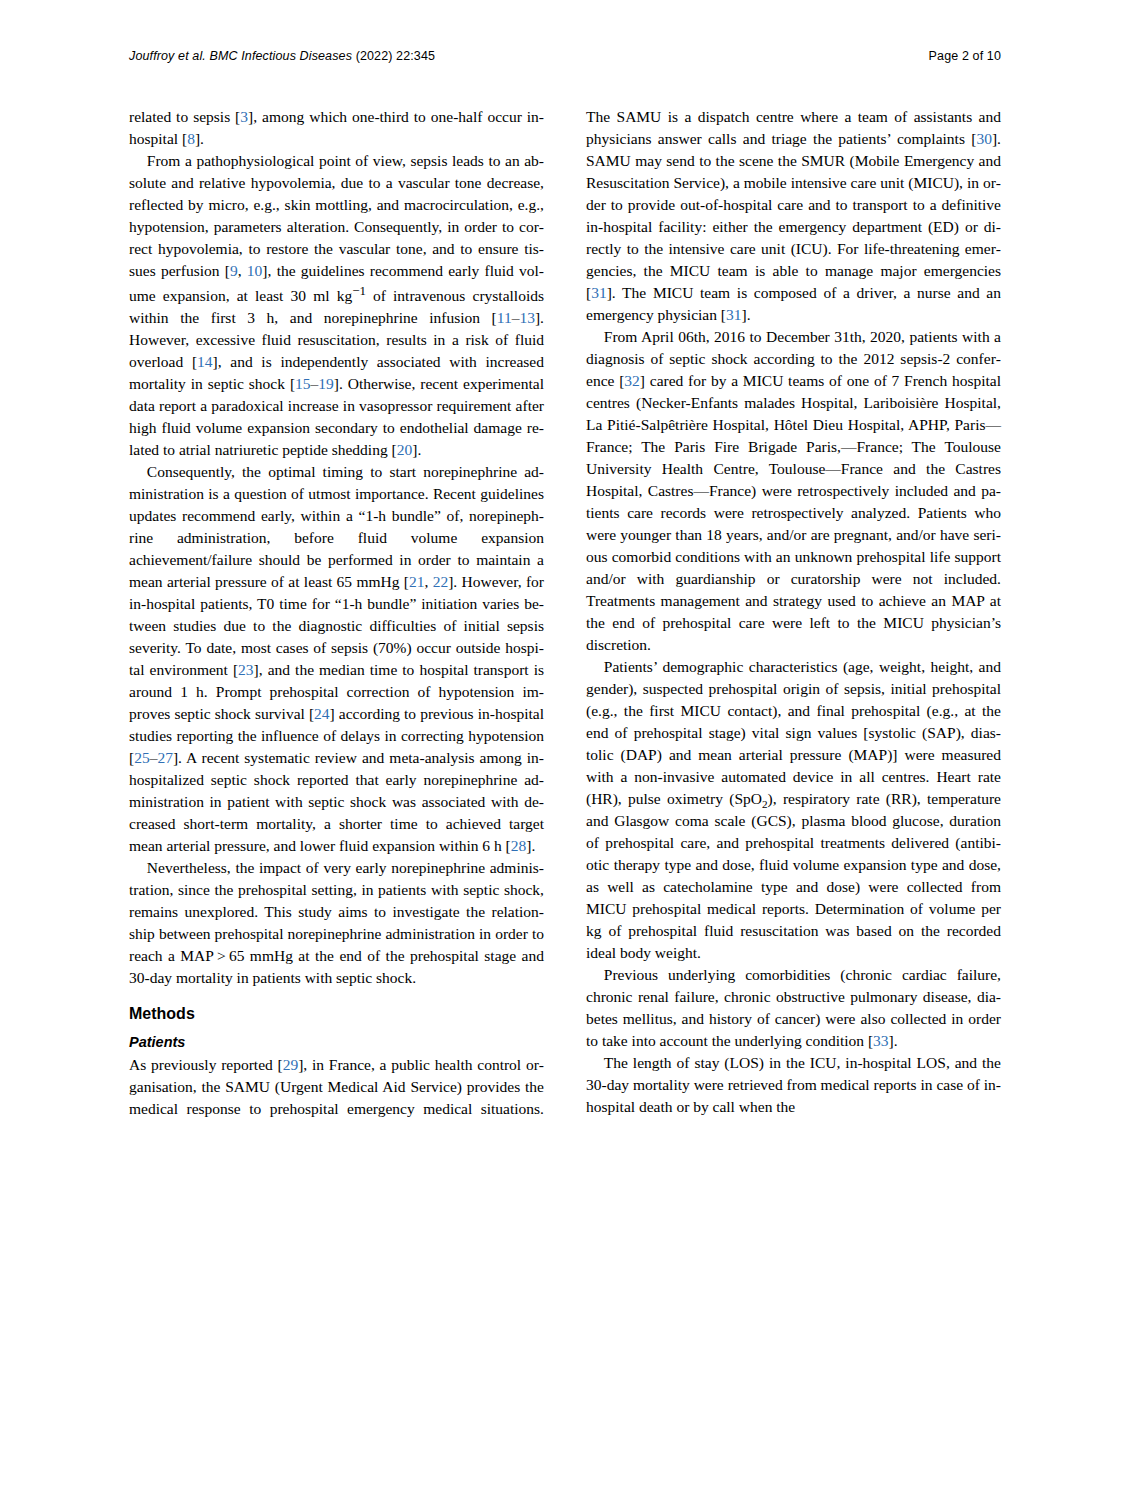Jouffroy et al. BMC Infectious Diseases (2022) 22:345
Page 2 of 10
related to sepsis [3], among which one-third to one-half occur in-hospital [8].
From a pathophysiological point of view, sepsis leads to an absolute and relative hypovolemia, due to a vascular tone decrease, reflected by micro, e.g., skin mottling, and macrocirculation, e.g., hypotension, parameters alteration. Consequently, in order to correct hypovolemia, to restore the vascular tone, and to ensure tissues perfusion [9, 10], the guidelines recommend early fluid volume expansion, at least 30 ml kg−1 of intravenous crystalloids within the first 3 h, and norepinephrine infusion [11–13]. However, excessive fluid resuscitation, results in a risk of fluid overload [14], and is independently associated with increased mortality in septic shock [15–19]. Otherwise, recent experimental data report a paradoxical increase in vasopressor requirement after high fluid volume expansion secondary to endothelial damage related to atrial natriuretic peptide shedding [20].
Consequently, the optimal timing to start norepinephrine administration is a question of utmost importance. Recent guidelines updates recommend early, within a “1-h bundle” of, norepinephrine administration, before fluid volume expansion achievement/failure should be performed in order to maintain a mean arterial pressure of at least 65 mmHg [21, 22]. However, for in-hospital patients, T0 time for “1-h bundle” initiation varies between studies due to the diagnostic difficulties of initial sepsis severity. To date, most cases of sepsis (70%) occur outside hospital environment [23], and the median time to hospital transport is around 1 h. Prompt prehospital correction of hypotension improves septic shock survival [24] according to previous in-hospital studies reporting the influence of delays in correcting hypotension [25–27]. A recent systematic review and meta-analysis among in-hospitalized septic shock reported that early norepinephrine administration in patient with septic shock was associated with decreased short-term mortality, a shorter time to achieved target mean arterial pressure, and lower fluid expansion within 6 h [28].
Nevertheless, the impact of very early norepinephrine administration, since the prehospital setting, in patients with septic shock, remains unexplored. This study aims to investigate the relationship between prehospital norepinephrine administration in order to reach a MAP > 65 mmHg at the end of the prehospital stage and 30-day mortality in patients with septic shock.
Methods
Patients
As previously reported [29], in France, a public health control organisation, the SAMU (Urgent Medical Aid Service) provides the medical response to prehospital emergency medical situations. The SAMU is a dispatch centre where a team of assistants and physicians answer calls and triage the patients’ complaints [30]. SAMU may send to the scene the SMUR (Mobile Emergency and Resuscitation Service), a mobile intensive care unit (MICU), in order to provide out-of-hospital care and to transport to a definitive in-hospital facility: either the emergency department (ED) or directly to the intensive care unit (ICU). For life-threatening emergencies, the MICU team is able to manage major emergencies [31]. The MICU team is composed of a driver, a nurse and an emergency physician [31].
From April 06th, 2016 to December 31th, 2020, patients with a diagnosis of septic shock according to the 2012 sepsis-2 conference [32] cared for by a MICU teams of one of 7 French hospital centres (Necker-Enfants malades Hospital, Lariboisière Hospital, La Pitié-Salpêtrière Hospital, Hôtel Dieu Hospital, APHP, Paris—France; The Paris Fire Brigade Paris,—France; The Toulouse University Health Centre, Toulouse—France and the Castres Hospital, Castres—France) were retrospectively included and patients care records were retrospectively analyzed. Patients who were younger than 18 years, and/or are pregnant, and/or have serious comorbid conditions with an unknown prehospital life support and/or with guardianship or curatorship were not included. Treatments management and strategy used to achieve an MAP at the end of prehospital care were left to the MICU physician’s discretion.
Patients’ demographic characteristics (age, weight, height, and gender), suspected prehospital origin of sepsis, initial prehospital (e.g., the first MICU contact), and final prehospital (e.g., at the end of prehospital stage) vital sign values [systolic (SAP), diastolic (DAP) and mean arterial pressure (MAP)] were measured with a non-invasive automated device in all centres. Heart rate (HR), pulse oximetry (SpO2), respiratory rate (RR), temperature and Glasgow coma scale (GCS), plasma blood glucose, duration of prehospital care, and prehospital treatments delivered (antibiotic therapy type and dose, fluid volume expansion type and dose, as well as catecholamine type and dose) were collected from MICU prehospital medical reports. Determination of volume per kg of prehospital fluid resuscitation was based on the recorded ideal body weight.
Previous underlying comorbidities (chronic cardiac failure, chronic renal failure, chronic obstructive pulmonary disease, diabetes mellitus, and history of cancer) were also collected in order to take into account the underlying condition [33].
The length of stay (LOS) in the ICU, in-hospital LOS, and the 30-day mortality were retrieved from medical reports in case of in-hospital death or by call when the